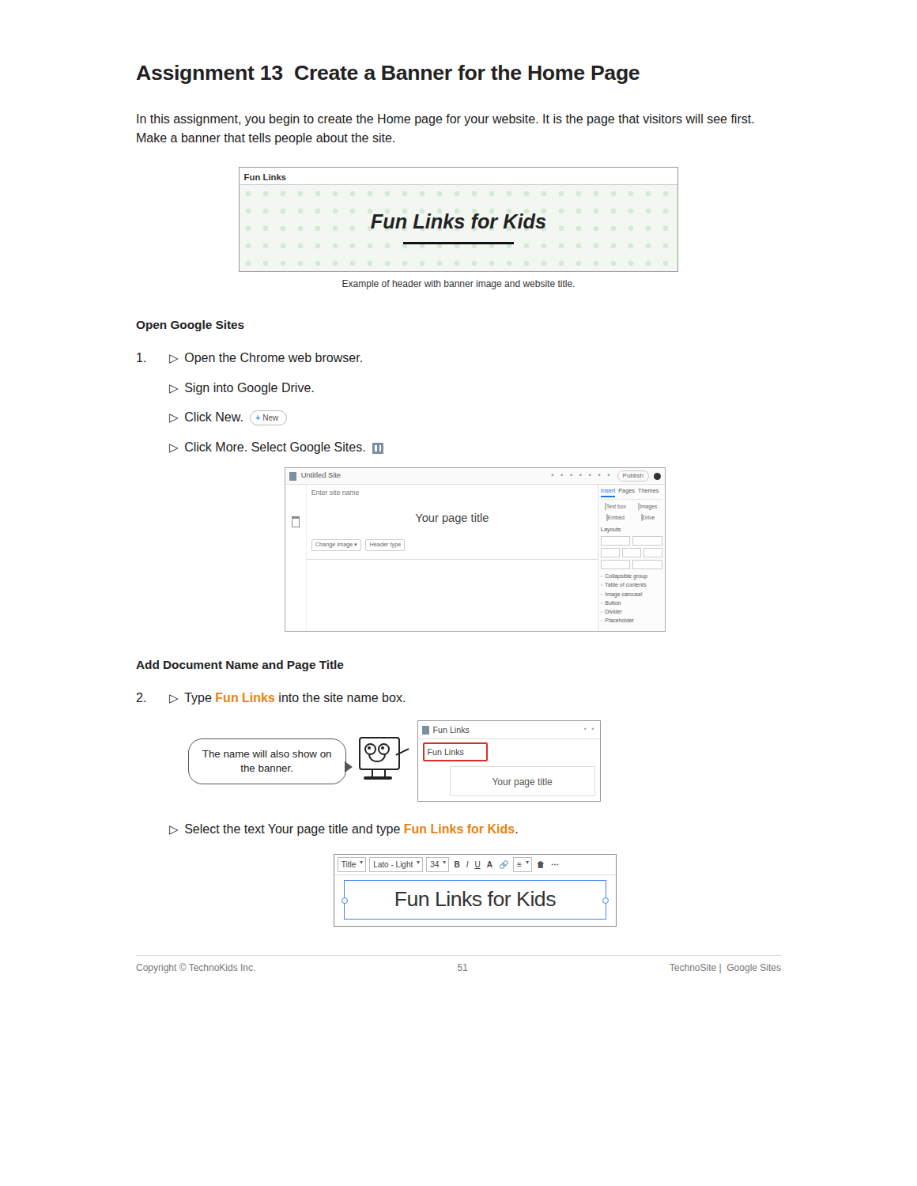Assignment 13 Create a Banner for the Home Page
In this assignment, you begin to create the Home page for your website. It is the page that visitors will see first. Make a banner that tells people about the site.
Fun Links
Fun Links for Kids
Example of header with banner image and website title.
Open Google Sites
Open the Chrome web browser.
Sign into Google Drive.
Click New. +New
Click More. Select Google Sites.
Untitled Site • • • • • • • Publish
Enter site name
Your page title
Change image ▾ Header type
Insert Pages Themes
Text box
Images
Embed
Drive
Layouts
Collapsible group
Table of contents
Image carousel
Button
Divider
Placeholder
Add Document Name and Page Title
Type Fun Links into the site name box.
The name will also show on the banner.
Fun Links • •
Fun Links
Your page title
Select the text Your page title and type Fun Links for Kids.
Title Lato - Light 34 B I U A 🔗 ≡ 🗑 ⋯
Fun Links for Kids
Copyright © TechnoKids Inc. 51 TechnoSite | Google Sites